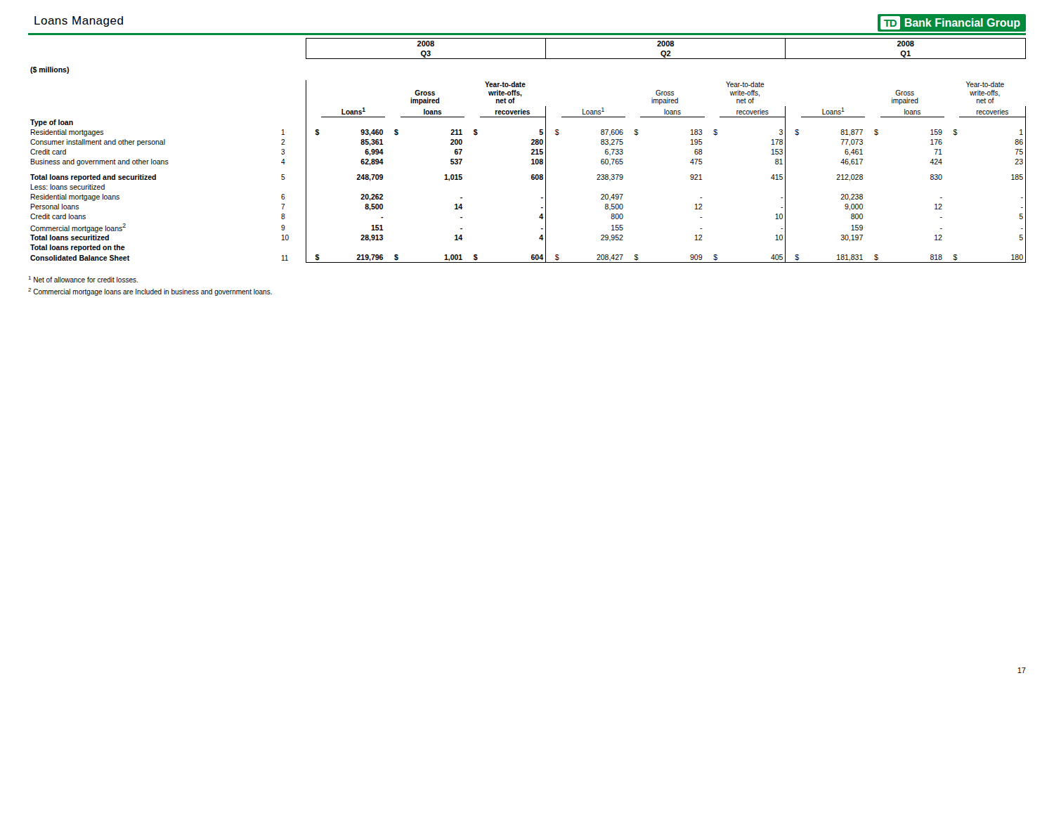Loans Managed
TD Bank Financial Group
| | | 2008 | 2008 | 2008 |
| | | Q3 | Q2 | Q1 |
| ($ millions) | | |
| | | | | Gross impaired | Year-to-date write-offs, net of | | | Gross impaired | Year-to-date write-offs, net of | | | Gross impaired | Year-to-date write-offs, net of |
| | | | Loans 1 | | loans | | recoveries | | Loans 1 | | loans | | recoveries | | Loans 1 | | loans | | recoveries |
| Type of loan | | | | | | | | |
| Residential mortgages | 1 | $ | 93,460 | $ | 211 | $ | 5 | $ | 87,606 | $ | 183 | $ | 3 | $ | 81,877 | $ | 159 | $ | 1 |
| Consumer installment and other personal | 2 | | 85,361 | | 200 | | 280 | | 83,275 | | 195 | | 178 | | 77,073 | | 176 | | 86 |
| Credit card | 3 | | 6,994 | | 67 | | 215 | | 6,733 | | 68 | | 153 | | 6,461 | | 71 | | 75 |
| Business and government and other loans | 4 | | 62,894 | | 537 | | 108 | | 60,765 | | 475 | | 81 | | 46,617 | | 424 | | 23 |
| Total loans reported and securitized | 5 | | 248,709 | | 1,015 | | 608 | | 238,379 | | 921 | | 415 | | 212,028 | | 830 | | 185 |
| Less: loans securitized | | | | | | | | |
| Residential mortgage loans | 6 | | 20,262 | | - | | - | | 20,497 | | - | | - | | 20,238 | | - | | - |
| Personal loans | 7 | | 8,500 | | 14 | | - | | 8,500 | | 12 | | - | | 9,000 | | 12 | | - |
| Credit card loans | 8 | | - | | - | | 4 | | 800 | | - | | 10 | | 800 | | - | | 5 |
| Commercial mortgage loans 2 | 9 | | 151 | | - | | - | | 155 | | - | | - | | 159 | | - | | - |
| Total loans securitized | 10 | | 28,913 | | 14 | | 4 | | 29,952 | | 12 | | 10 | | 30,197 | | 12 | | 5 |
| Total loans reported on the | | | | | | | | |
| Consolidated Balance Sheet | 11 | $ | 219,796 | $ | 1,001 | $ | 604 | $ | 208,427 | $ | 909 | $ | 405 | $ | 181,831 | $ | 818 | $ | 180 |
1 Net of allowance for credit losses.
2 Commercial mortgage loans are Included in business and government loans.
17